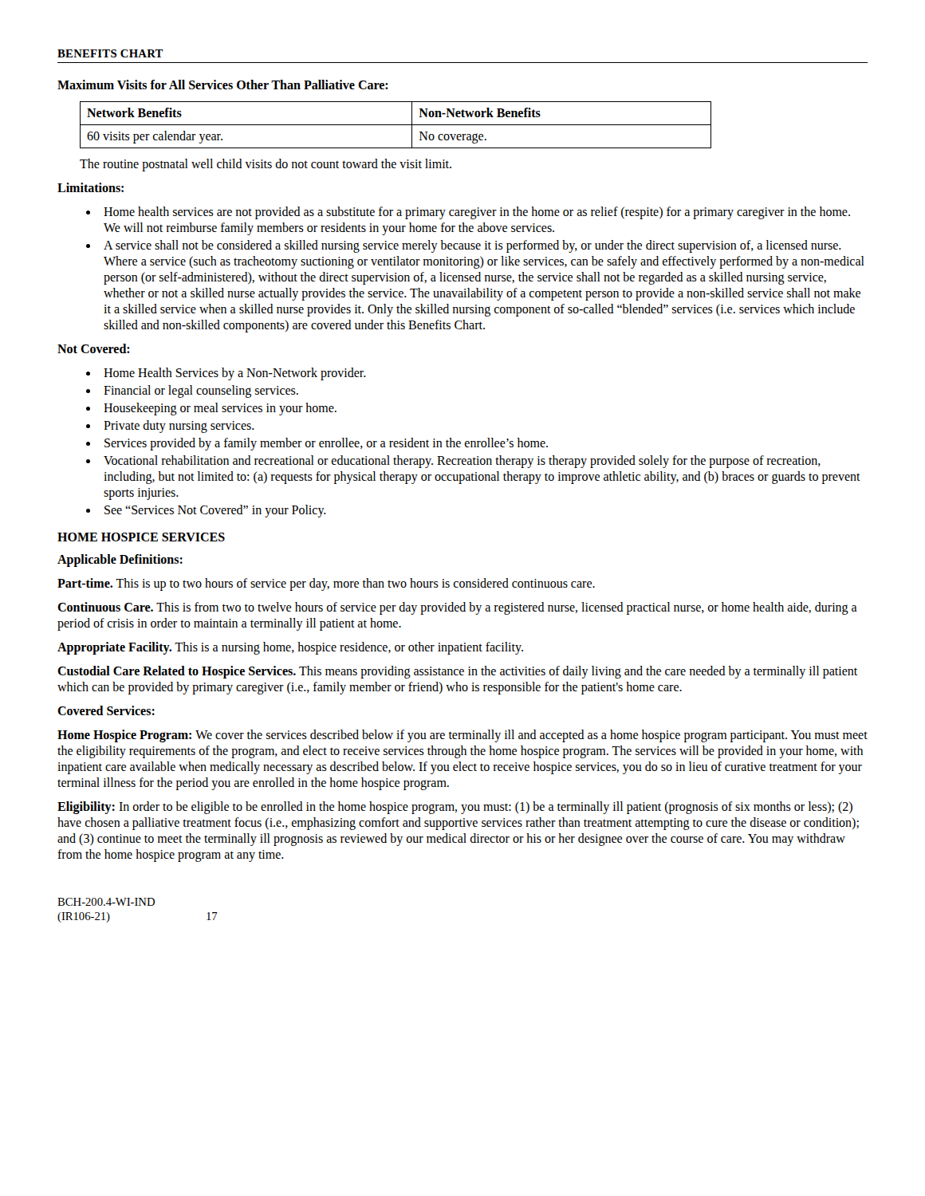BENEFITS CHART
Maximum Visits for All Services Other Than Palliative Care:
| Network Benefits | Non-Network Benefits |
| --- | --- |
| 60 visits per calendar year. | No coverage. |
The routine postnatal well child visits do not count toward the visit limit.
Limitations:
Home health services are not provided as a substitute for a primary caregiver in the home or as relief (respite) for a primary caregiver in the home. We will not reimburse family members or residents in your home for the above services.
A service shall not be considered a skilled nursing service merely because it is performed by, or under the direct supervision of, a licensed nurse. Where a service (such as tracheotomy suctioning or ventilator monitoring) or like services, can be safely and effectively performed by a non-medical person (or self-administered), without the direct supervision of, a licensed nurse, the service shall not be regarded as a skilled nursing service, whether or not a skilled nurse actually provides the service. The unavailability of a competent person to provide a non-skilled service shall not make it a skilled service when a skilled nurse provides it. Only the skilled nursing component of so-called “blended” services (i.e. services which include skilled and non-skilled components) are covered under this Benefits Chart.
Not Covered:
Home Health Services by a Non-Network provider.
Financial or legal counseling services.
Housekeeping or meal services in your home.
Private duty nursing services.
Services provided by a family member or enrollee, or a resident in the enrollee’s home.
Vocational rehabilitation and recreational or educational therapy. Recreation therapy is therapy provided solely for the purpose of recreation, including, but not limited to: (a) requests for physical therapy or occupational therapy to improve athletic ability, and (b) braces or guards to prevent sports injuries.
See “Services Not Covered” in your Policy.
HOME HOSPICE SERVICES
Applicable Definitions:
Part-time. This is up to two hours of service per day, more than two hours is considered continuous care.
Continuous Care. This is from two to twelve hours of service per day provided by a registered nurse, licensed practical nurse, or home health aide, during a period of crisis in order to maintain a terminally ill patient at home.
Appropriate Facility. This is a nursing home, hospice residence, or other inpatient facility.
Custodial Care Related to Hospice Services. This means providing assistance in the activities of daily living and the care needed by a terminally ill patient which can be provided by primary caregiver (i.e., family member or friend) who is responsible for the patient's home care.
Covered Services:
Home Hospice Program: We cover the services described below if you are terminally ill and accepted as a home hospice program participant. You must meet the eligibility requirements of the program, and elect to receive services through the home hospice program. The services will be provided in your home, with inpatient care available when medically necessary as described below. If you elect to receive hospice services, you do so in lieu of curative treatment for your terminal illness for the period you are enrolled in the home hospice program.
Eligibility: In order to be eligible to be enrolled in the home hospice program, you must: (1) be a terminally ill patient (prognosis of six months or less); (2) have chosen a palliative treatment focus (i.e., emphasizing comfort and supportive services rather than treatment attempting to cure the disease or condition); and (3) continue to meet the terminally ill prognosis as reviewed by our medical director or his or her designee over the course of care. You may withdraw from the home hospice program at any time.
BCH-200.4-WI-IND
(IR106-21) 17